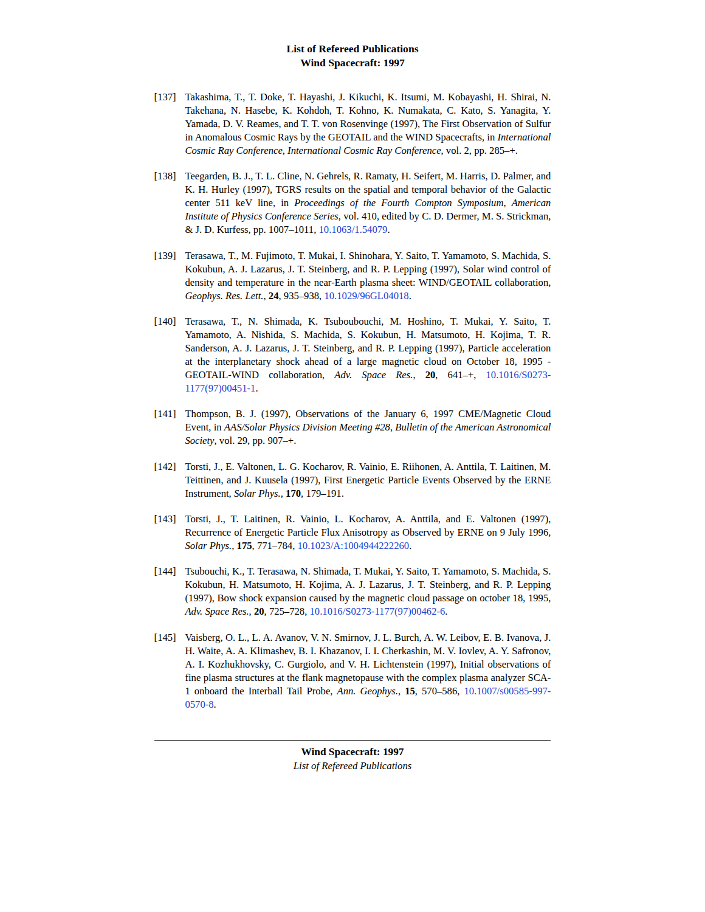List of Refereed Publications Wind Spacecraft: 1997
[137] Takashima, T., T. Doke, T. Hayashi, J. Kikuchi, K. Itsumi, M. Kobayashi, H. Shirai, N. Takehana, N. Hasebe, K. Kohdoh, T. Kohno, K. Numakata, C. Kato, S. Yanagita, Y. Yamada, D. V. Reames, and T. T. von Rosenvinge (1997), The First Observation of Sulfur in Anomalous Cosmic Rays by the GEOTAIL and the WIND Spacecrafts, in International Cosmic Ray Conference, International Cosmic Ray Conference, vol. 2, pp. 285–+.
[138] Teegarden, B. J., T. L. Cline, N. Gehrels, R. Ramaty, H. Seifert, M. Harris, D. Palmer, and K. H. Hurley (1997), TGRS results on the spatial and temporal behavior of the Galactic center 511 keV line, in Proceedings of the Fourth Compton Symposium, American Institute of Physics Conference Series, vol. 410, edited by C. D. Dermer, M. S. Strickman, & J. D. Kurfess, pp. 1007–1011, 10.1063/1.54079.
[139] Terasawa, T., M. Fujimoto, T. Mukai, I. Shinohara, Y. Saito, T. Yamamoto, S. Machida, S. Kokubun, A. J. Lazarus, J. T. Steinberg, and R. P. Lepping (1997), Solar wind control of density and temperature in the near-Earth plasma sheet: WIND/GEOTAIL collaboration, Geophys. Res. Lett., 24, 935–938, 10.1029/96GL04018.
[140] Terasawa, T., N. Shimada, K. Tsuboubouchi, M. Hoshino, T. Mukai, Y. Saito, T. Yamamoto, A. Nishida, S. Machida, S. Kokubun, H. Matsumoto, H. Kojima, T. R. Sanderson, A. J. Lazarus, J. T. Steinberg, and R. P. Lepping (1997), Particle acceleration at the interplanetary shock ahead of a large magnetic cloud on October 18, 1995 - GEOTAIL-WIND collaboration, Adv. Space Res., 20, 641–+, 10.1016/S0273-1177(97)00451-1.
[141] Thompson, B. J. (1997), Observations of the January 6, 1997 CME/Magnetic Cloud Event, in AAS/Solar Physics Division Meeting #28, Bulletin of the American Astronomical Society, vol. 29, pp. 907–+.
[142] Torsti, J., E. Valtonen, L. G. Kocharov, R. Vainio, E. Riihonen, A. Anttila, T. Laitinen, M. Teittinen, and J. Kuusela (1997), First Energetic Particle Events Observed by the ERNE Instrument, Solar Phys., 170, 179–191.
[143] Torsti, J., T. Laitinen, R. Vainio, L. Kocharov, A. Anttila, and E. Valtonen (1997), Recurrence of Energetic Particle Flux Anisotropy as Observed by ERNE on 9 July 1996, Solar Phys., 175, 771–784, 10.1023/A:1004944222260.
[144] Tsubouchi, K., T. Terasawa, N. Shimada, T. Mukai, Y. Saito, T. Yamamoto, S. Machida, S. Kokubun, H. Matsumoto, H. Kojima, A. J. Lazarus, J. T. Steinberg, and R. P. Lepping (1997), Bow shock expansion caused by the magnetic cloud passage on october 18, 1995, Adv. Space Res., 20, 725–728, 10.1016/S0273-1177(97)00462-6.
[145] Vaisberg, O. L., L. A. Avanov, V. N. Smirnov, J. L. Burch, A. W. Leibov, E. B. Ivanova, J. H. Waite, A. A. Klimashev, B. I. Khazanov, I. I. Cherkashin, M. V. Iovlev, A. Y. Safronov, A. I. Kozhukhovsky, C. Gurgiolo, and V. H. Lichtenstein (1997), Initial observations of fine plasma structures at the flank magnetopause with the complex plasma analyzer SCA-1 onboard the Interball Tail Probe, Ann. Geophys., 15, 570–586, 10.1007/s00585-997-0570-8.
Wind Spacecraft: 1997 List of Refereed Publications